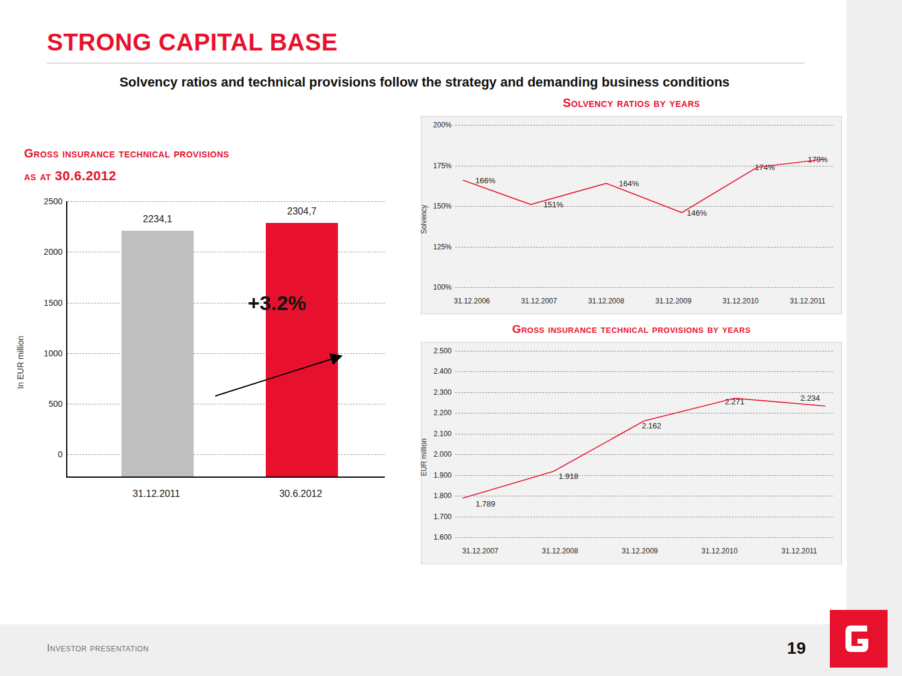Strong capital base
Solvency ratios and technical provisions follow the strategy and demanding business conditions
Gross insurance technical provisions as at 30.6.2012
In EUR million
2500
2000
1500
1000
500
0
2234,1
2304,7
+3.2%
31.12.2011 30.6.2012
Solvency ratios by years
Solvency
200%
175%
150%
125%
100%
166%
151%
164%
146%
174%
179%
31.12.2006
31.12.2007
31.12.2008
31.12.2009
31.12.2010
31.12.2011
Gross insurance technical provisions by years
EUR million
2.500
2.400
2.300
2.200
2.100
2.000
1.900
1.800
1.700
1.600
1.789
1.918
2.162
2.271
2.234
31.12.2007
31.12.2008
31.12.2009
31.12.2010
31.12.2011
Investor presentation
19